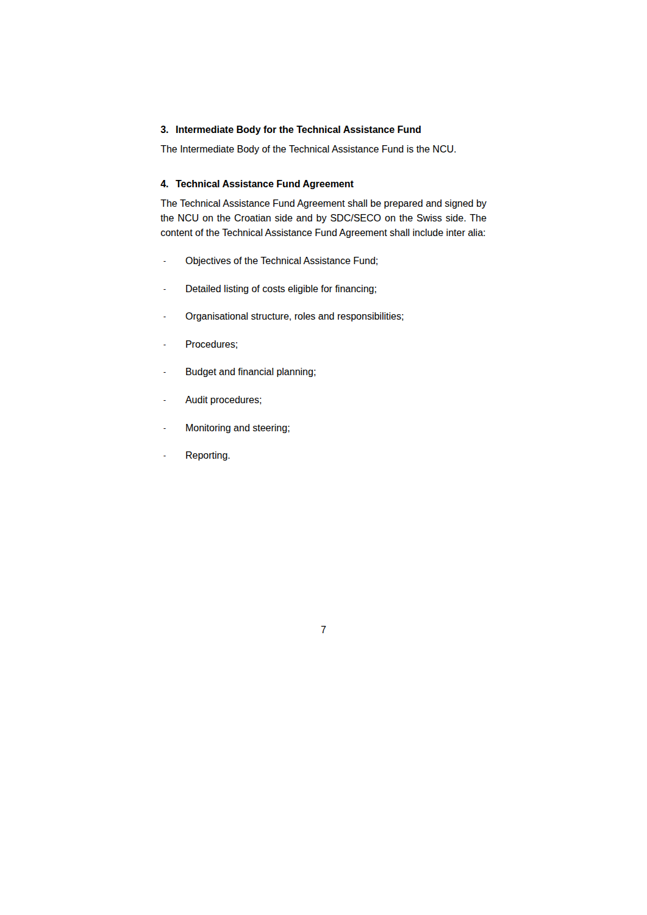3. Intermediate Body for the Technical Assistance Fund
The Intermediate Body of the Technical Assistance Fund is the NCU.
4. Technical Assistance Fund Agreement
The Technical Assistance Fund Agreement shall be prepared and signed by the NCU on the Croatian side and by SDC/SECO on the Swiss side. The content of the Technical Assistance Fund Agreement shall include inter alia:
Objectives of the Technical Assistance Fund;
Detailed listing of costs eligible for financing;
Organisational structure, roles and responsibilities;
Procedures;
Budget and financial planning;
Audit procedures;
Monitoring and steering;
Reporting.
7